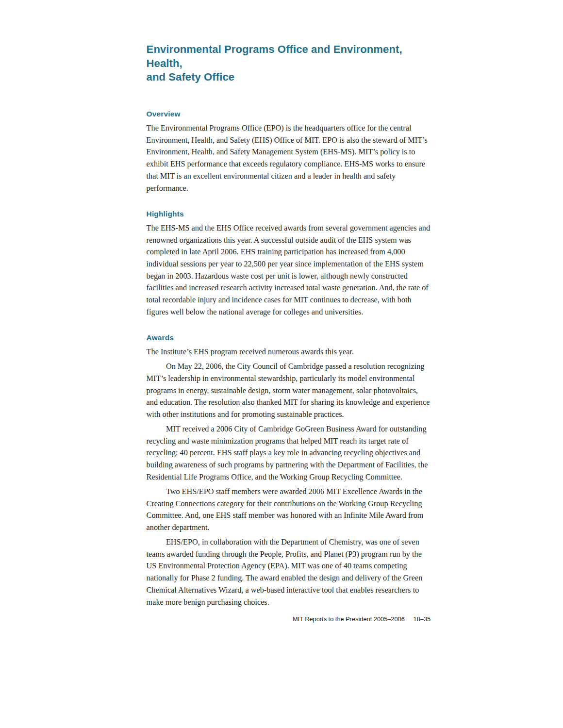Environmental Programs Office and Environment, Health,
and Safety Office
Overview
The Environmental Programs Office (EPO) is the headquarters office for the central Environment, Health, and Safety (EHS) Office of MIT. EPO is also the steward of MIT’s Environment, Health, and Safety Management System (EHS-MS). MIT’s policy is to exhibit EHS performance that exceeds regulatory compliance. EHS-MS works to ensure that MIT is an excellent environmental citizen and a leader in health and safety performance.
Highlights
The EHS-MS and the EHS Office received awards from several government agencies and renowned organizations this year. A successful outside audit of the EHS system was completed in late April 2006. EHS training participation has increased from 4,000 individual sessions per year to 22,500 per year since implementation of the EHS system began in 2003. Hazardous waste cost per unit is lower, although newly constructed facilities and increased research activity increased total waste generation. And, the rate of total recordable injury and incidence cases for MIT continues to decrease, with both figures well below the national average for colleges and universities.
Awards
The Institute’s EHS program received numerous awards this year.
On May 22, 2006, the City Council of Cambridge passed a resolution recognizing MIT’s leadership in environmental stewardship, particularly its model environmental programs in energy, sustainable design, storm water management, solar photovoltaics, and education. The resolution also thanked MIT for sharing its knowledge and experience with other institutions and for promoting sustainable practices.
MIT received a 2006 City of Cambridge GoGreen Business Award for outstanding recycling and waste minimization programs that helped MIT reach its target rate of recycling: 40 percent. EHS staff plays a key role in advancing recycling objectives and building awareness of such programs by partnering with the Department of Facilities, the Residential Life Programs Office, and the Working Group Recycling Committee.
Two EHS/EPO staff members were awarded 2006 MIT Excellence Awards in the Creating Connections category for their contributions on the Working Group Recycling Committee. And, one EHS staff member was honored with an Infinite Mile Award from another department.
EHS/EPO, in collaboration with the Department of Chemistry, was one of seven teams awarded funding through the People, Profits, and Planet (P3) program run by the US Environmental Protection Agency (EPA). MIT was one of 40 teams competing nationally for Phase 2 funding. The award enabled the design and delivery of the Green Chemical Alternatives Wizard, a web-based interactive tool that enables researchers to make more benign purchasing choices.
MIT Reports to the President 2005–2006 18–35